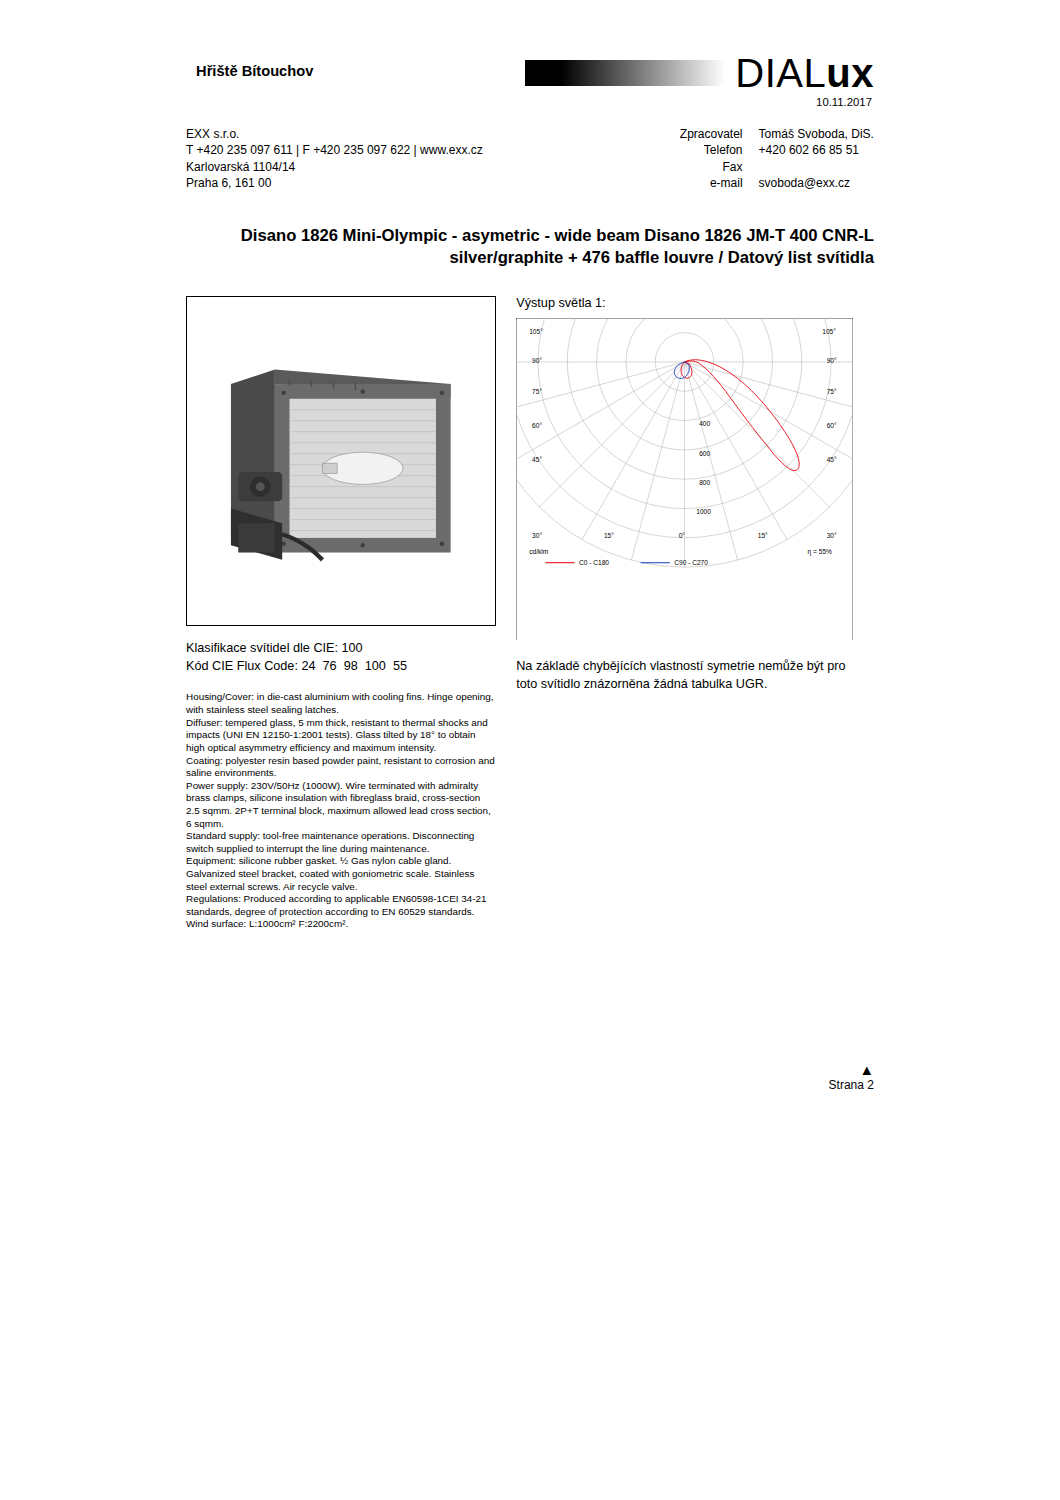Hřiště Bítouchov
DIALux
10.11.2017
EXX s.r.o.
T +420 235 097 611 | F +420 235 097 622 | www.exx.cz
Karlovarská 1104/14
Praha 6, 161 00
| Zpracovatel | Tomáš Svoboda, DiS. |
| Telefon | +420 602 66 85 51 |
| Fax | |
| e-mail | svoboda@exx.cz |
Disano 1826 Mini-Olympic - asymetric - wide beam Disano 1826 JM-T 400 CNR-L
silver/graphite + 476 baffle louvre / Datový list svítidla
Klasifikace svítidel dle CIE: 100
Kód CIE Flux Code: 24 76 98 100 55
Housing/Cover: in die-cast aluminium with cooling fins. Hinge opening, with stainless steel sealing latches.
Diffuser: tempered glass, 5 mm thick, resistant to thermal shocks and impacts (UNI EN 12150-1:2001 tests). Glass tilted by 18° to obtain high optical asymmetry efficiency and maximum intensity.
Coating: polyester resin based powder paint, resistant to corrosion and saline environments.
Power supply: 230V/50Hz (1000W). Wire terminated with admiralty brass clamps, silicone insulation with fibreglass braid, cross-section 2.5 sqmm. 2P+T terminal block, maximum allowed lead cross section, 6 sqmm.
Standard supply: tool-free maintenance operations. Disconnecting switch supplied to interrupt the line during maintenance.
Equipment: silicone rubber gasket. ½ Gas nylon cable gland. Galvanized steel bracket, coated with goniometric scale. Stainless steel external screws. Air recycle valve.
Regulations: Produced according to applicable EN60598-1CEI 34-21 standards, degree of protection according to EN 60529 standards.
Wind surface: L:1000cm² F:2200cm².
Výstup světla 1:
105° 105° 90° 90° 75° 75° 60° 60° 45° 45° 30° 30° 15° 15° 0° 400 600 800 1000 cd/klm η = 55% C0 - C180 C90 - C270
Na základě chybějících vlastností symetrie nemůže být pro toto svítidlo znázorněna žádná tabulka UGR.
▲
Strana 2